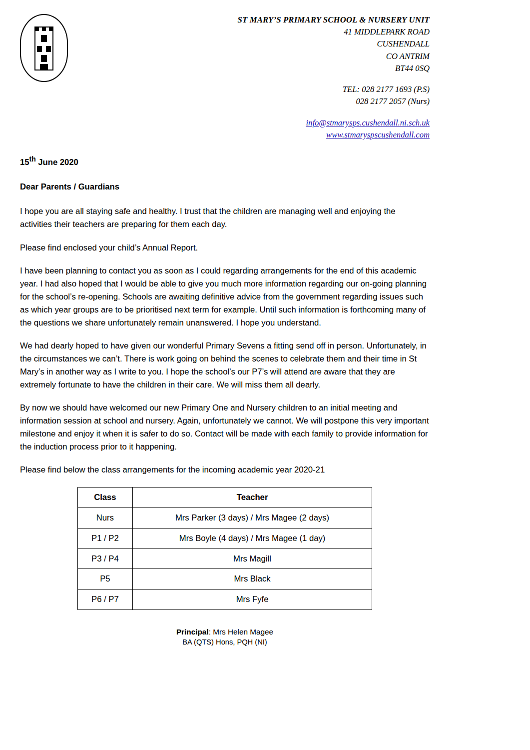ST MARY’S PRIMARY SCHOOL & NURSERY UNIT
41 MIDDLEPARK ROAD
CUSHENDALL
CO ANTRIM
BT44 0SQ
TEL: 028 2177 1693 (P.S)
028 2177 2057 (Nurs)
info@stmarysps.cushendall.ni.sch.uk
www.stmaryspscushendall.com
15th June 2020
Dear Parents / Guardians
I hope you are all staying safe and healthy. I trust that the children are managing well and enjoying the activities their teachers are preparing for them each day.
Please find enclosed your child’s Annual Report.
I have been planning to contact you as soon as I could regarding arrangements for the end of this academic year. I had also hoped that I would be able to give you much more information regarding our on-going planning for the school’s re-opening. Schools are awaiting definitive advice from the government regarding issues such as which year groups are to be prioritised next term for example. Until such information is forthcoming many of the questions we share unfortunately remain unanswered. I hope you understand.
We had dearly hoped to have given our wonderful Primary Sevens a fitting send off in person. Unfortunately, in the circumstances we can’t. There is work going on behind the scenes to celebrate them and their time in St Mary’s in another way as I write to you. I hope the school’s our P7’s will attend are aware that they are extremely fortunate to have the children in their care. We will miss them all dearly.
By now we should have welcomed our new Primary One and Nursery children to an initial meeting and information session at school and nursery. Again, unfortunately we cannot. We will postpone this very important milestone and enjoy it when it is safer to do so. Contact will be made with each family to provide information for the induction process prior to it happening.
Please find below the class arrangements for the incoming academic year 2020-21
| Class | Teacher |
| --- | --- |
| Nurs | Mrs Parker (3 days) / Mrs Magee (2 days) |
| P1 / P2 | Mrs Boyle (4 days) / Mrs Magee (1 day) |
| P3 / P4 | Mrs Magill |
| P5 | Mrs Black |
| P6 / P7 | Mrs Fyfe |
Principal: Mrs Helen Magee
BA (QTS) Hons, PQH (NI)